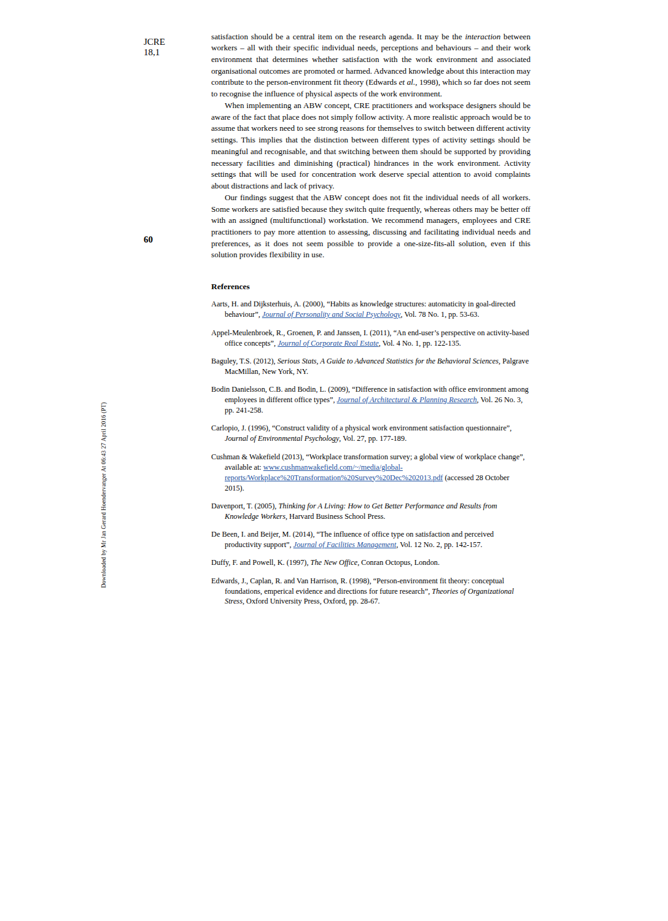Downloaded by Mr Jan Gerard Hoendervanger At 06:43 27 April 2016 (PT)
JCRE
18,1
satisfaction should be a central item on the research agenda. It may be the interaction between workers – all with their specific individual needs, perceptions and behaviours – and their work environment that determines whether satisfaction with the work environment and associated organisational outcomes are promoted or harmed. Advanced knowledge about this interaction may contribute to the person-environment fit theory (Edwards et al., 1998), which so far does not seem to recognise the influence of physical aspects of the work environment.
When implementing an ABW concept, CRE practitioners and workspace designers should be aware of the fact that place does not simply follow activity. A more realistic approach would be to assume that workers need to see strong reasons for themselves to switch between different activity settings. This implies that the distinction between different types of activity settings should be meaningful and recognisable, and that switching between them should be supported by providing necessary facilities and diminishing (practical) hindrances in the work environment. Activity settings that will be used for concentration work deserve special attention to avoid complaints about distractions and lack of privacy.
Our findings suggest that the ABW concept does not fit the individual needs of all workers. Some workers are satisfied because they switch quite frequently, whereas others may be better off with an assigned (multifunctional) workstation. We recommend managers, employees and CRE practitioners to pay more attention to assessing, discussing and facilitating individual needs and preferences, as it does not seem possible to provide a one-size-fits-all solution, even if this solution provides flexibility in use.
References
Aarts, H. and Dijksterhuis, A. (2000), “Habits as knowledge structures: automaticity in goal-directed behaviour”, Journal of Personality and Social Psychology, Vol. 78 No. 1, pp. 53-63.
Appel-Meulenbroek, R., Groenen, P. and Janssen, I. (2011), “An end-user’s perspective on activity-based office concepts”, Journal of Corporate Real Estate, Vol. 4 No. 1, pp. 122-135.
Baguley, T.S. (2012), Serious Stats, A Guide to Advanced Statistics for the Behavioral Sciences, Palgrave MacMillan, New York, NY.
Bodin Danielsson, C.B. and Bodin, L. (2009), “Difference in satisfaction with office environment among employees in different office types”, Journal of Architectural & Planning Research, Vol. 26 No. 3, pp. 241-258.
Carlopio, J. (1996), “Construct validity of a physical work environment satisfaction questionnaire”, Journal of Environmental Psychology, Vol. 27, pp. 177-189.
Cushman & Wakefield (2013), “Workplace transformation survey; a global view of workplace change”, available at: www.cushmanwakefield.com/~/media/global-reports/Workplace%20Transformation%20Survey%20Dec%202013.pdf (accessed 28 October 2015).
Davenport, T. (2005), Thinking for A Living: How to Get Better Performance and Results from Knowledge Workers, Harvard Business School Press.
De Been, I. and Beijer, M. (2014), “The influence of office type on satisfaction and perceived productivity support”, Journal of Facilities Management, Vol. 12 No. 2, pp. 142-157.
Duffy, F. and Powell, K. (1997), The New Office, Conran Octopus, London.
Edwards, J., Caplan, R. and Van Harrison, R. (1998), “Person-environment fit theory: conceptual foundations, emperical evidence and directions for future research”, Theories of Organizational Stress, Oxford University Press, Oxford, pp. 28-67.
60